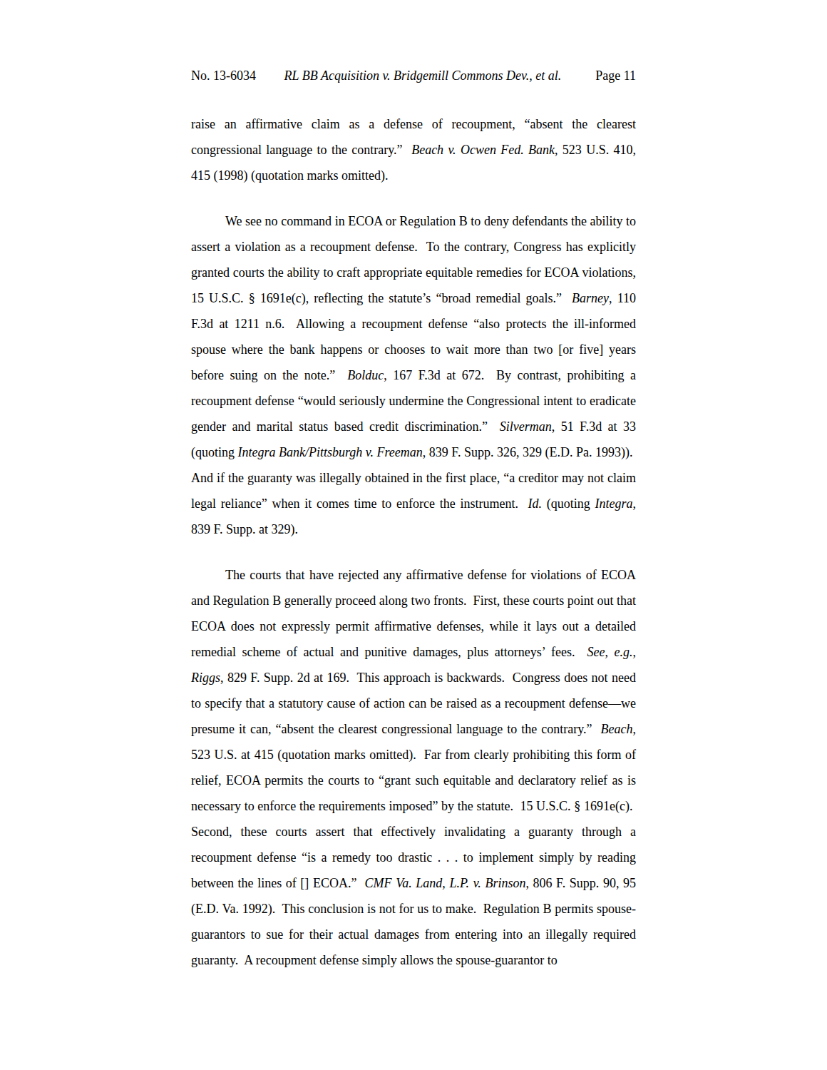No. 13-6034 RL BB Acquisition v. Bridgemill Commons Dev., et al. Page 11
raise an affirmative claim as a defense of recoupment, “absent the clearest congressional language to the contrary.” Beach v. Ocwen Fed. Bank, 523 U.S. 410, 415 (1998) (quotation marks omitted).
We see no command in ECOA or Regulation B to deny defendants the ability to assert a violation as a recoupment defense. To the contrary, Congress has explicitly granted courts the ability to craft appropriate equitable remedies for ECOA violations, 15 U.S.C. § 1691e(c), reflecting the statute’s “broad remedial goals.” Barney, 110 F.3d at 1211 n.6. Allowing a recoupment defense “also protects the ill-informed spouse where the bank happens or chooses to wait more than two [or five] years before suing on the note.” Bolduc, 167 F.3d at 672. By contrast, prohibiting a recoupment defense “would seriously undermine the Congressional intent to eradicate gender and marital status based credit discrimination.” Silverman, 51 F.3d at 33 (quoting Integra Bank/Pittsburgh v. Freeman, 839 F. Supp. 326, 329 (E.D. Pa. 1993)). And if the guaranty was illegally obtained in the first place, “a creditor may not claim legal reliance” when it comes time to enforce the instrument. Id. (quoting Integra, 839 F. Supp. at 329).
The courts that have rejected any affirmative defense for violations of ECOA and Regulation B generally proceed along two fronts. First, these courts point out that ECOA does not expressly permit affirmative defenses, while it lays out a detailed remedial scheme of actual and punitive damages, plus attorneys’ fees. See, e.g., Riggs, 829 F. Supp. 2d at 169. This approach is backwards. Congress does not need to specify that a statutory cause of action can be raised as a recoupment defense—we presume it can, “absent the clearest congressional language to the contrary.” Beach, 523 U.S. at 415 (quotation marks omitted). Far from clearly prohibiting this form of relief, ECOA permits the courts to “grant such equitable and declaratory relief as is necessary to enforce the requirements imposed” by the statute. 15 U.S.C. § 1691e(c). Second, these courts assert that effectively invalidating a guaranty through a recoupment defense “is a remedy too drastic . . . to implement simply by reading between the lines of [] ECOA.” CMF Va. Land, L.P. v. Brinson, 806 F. Supp. 90, 95 (E.D. Va. 1992). This conclusion is not for us to make. Regulation B permits spouse-guarantors to sue for their actual damages from entering into an illegally required guaranty. A recoupment defense simply allows the spouse-guarantor to